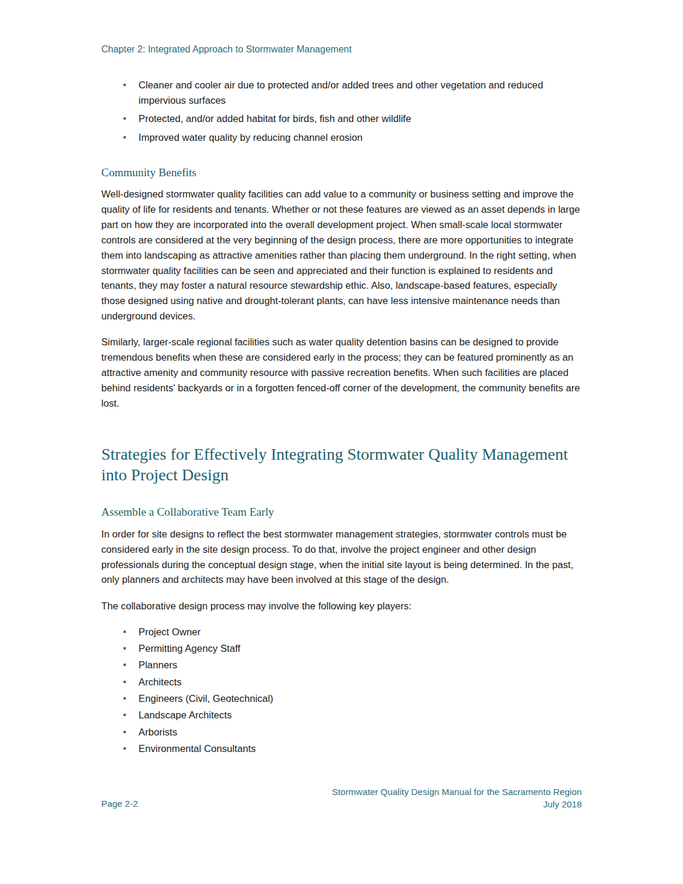Chapter 2: Integrated Approach to Stormwater Management
Cleaner and cooler air due to protected and/or added trees and other vegetation and reduced impervious surfaces
Protected, and/or added habitat for birds, fish and other wildlife
Improved water quality by reducing channel erosion
Community Benefits
Well-designed stormwater quality facilities can add value to a community or business setting and improve the quality of life for residents and tenants. Whether or not these features are viewed as an asset depends in large part on how they are incorporated into the overall development project. When small-scale local stormwater controls are considered at the very beginning of the design process, there are more opportunities to integrate them into landscaping as attractive amenities rather than placing them underground. In the right setting, when stormwater quality facilities can be seen and appreciated and their function is explained to residents and tenants, they may foster a natural resource stewardship ethic. Also, landscape-based features, especially those designed using native and drought-tolerant plants, can have less intensive maintenance needs than underground devices.
Similarly, larger-scale regional facilities such as water quality detention basins can be designed to provide tremendous benefits when these are considered early in the process; they can be featured prominently as an attractive amenity and community resource with passive recreation benefits. When such facilities are placed behind residents' backyards or in a forgotten fenced-off corner of the development, the community benefits are lost.
Strategies for Effectively Integrating Stormwater Quality Management into Project Design
Assemble a Collaborative Team Early
In order for site designs to reflect the best stormwater management strategies, stormwater controls must be considered early in the site design process. To do that, involve the project engineer and other design professionals during the conceptual design stage, when the initial site layout is being determined. In the past, only planners and architects may have been involved at this stage of the design.
The collaborative design process may involve the following key players:
Project Owner
Permitting Agency Staff
Planners
Architects
Engineers (Civil, Geotechnical)
Landscape Architects
Arborists
Environmental Consultants
Page 2-2
Stormwater Quality Design Manual for the Sacramento Region
July 2018